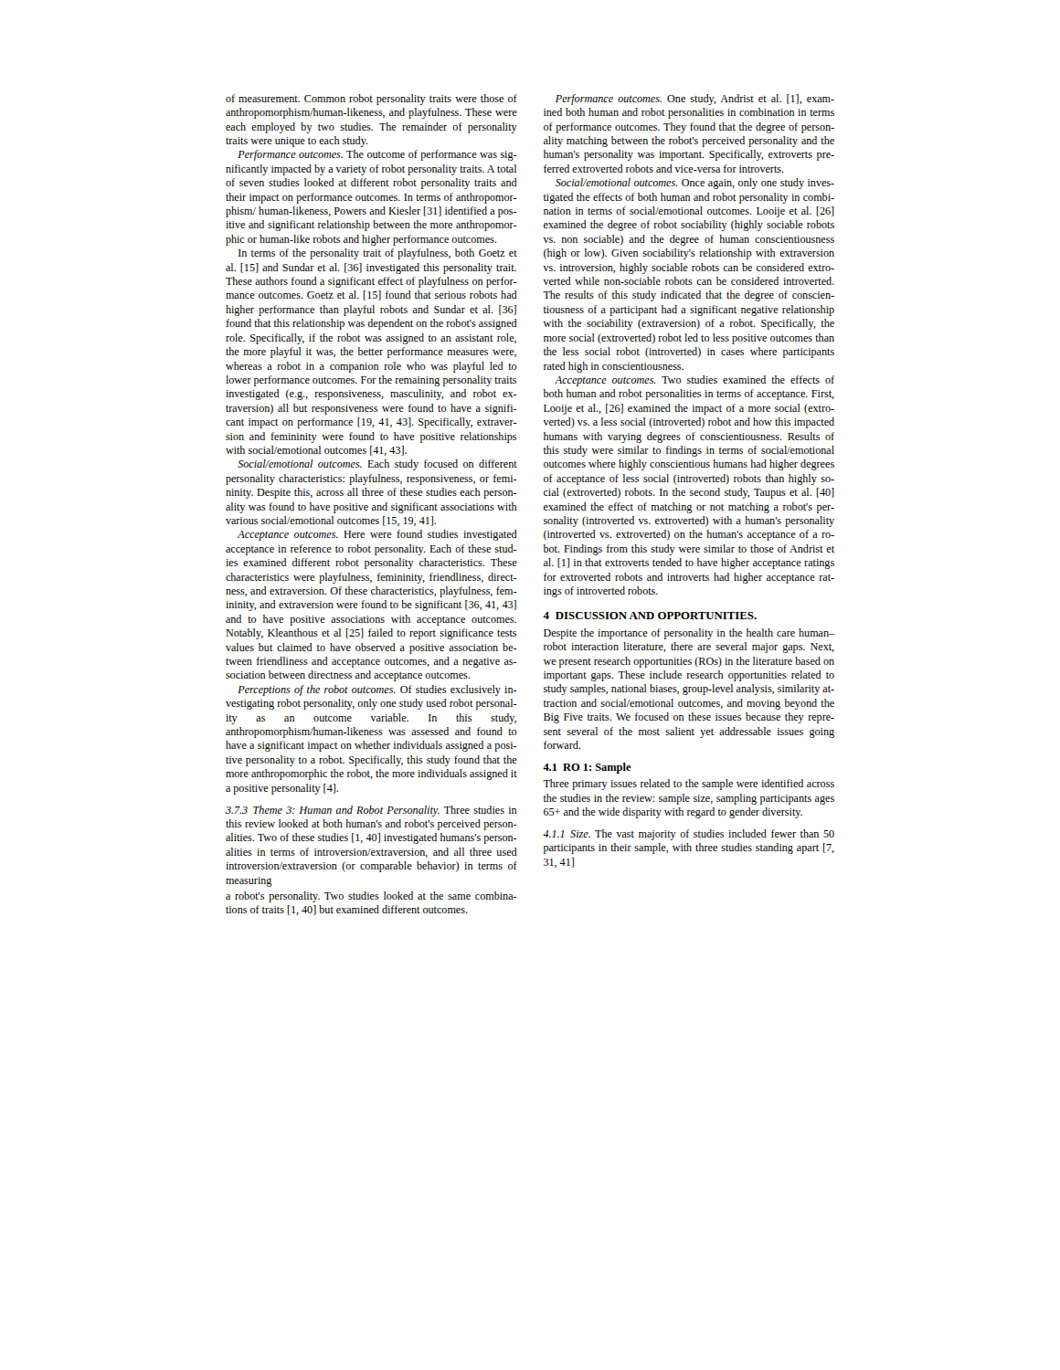of measurement. Common robot personality traits were those of anthropomorphism/human-likeness, and playfulness. These were each employed by two studies. The remainder of personality traits were unique to each study.
Performance outcomes. The outcome of performance was significantly impacted by a variety of robot personality traits. A total of seven studies looked at different robot personality traits and their impact on performance outcomes. In terms of anthropomorphism/ human-likeness, Powers and Kiesler [31] identified a positive and significant relationship between the more anthropomorphic or human-like robots and higher performance outcomes.
In terms of the personality trait of playfulness, both Goetz et al. [15] and Sundar et al. [36] investigated this personality trait. These authors found a significant effect of playfulness on performance outcomes. Goetz et al. [15] found that serious robots had higher performance than playful robots and Sundar et al. [36] found that this relationship was dependent on the robot's assigned role. Specifically, if the robot was assigned to an assistant role, the more playful it was, the better performance measures were, whereas a robot in a companion role who was playful led to lower performance outcomes. For the remaining personality traits investigated (e.g., responsiveness, masculinity, and robot extraversion) all but responsiveness were found to have a significant impact on performance [19, 41, 43]. Specifically, extraversion and femininity were found to have positive relationships with social/emotional outcomes [41, 43].
Social/emotional outcomes. Each study focused on different personality characteristics: playfulness, responsiveness, or femininity. Despite this, across all three of these studies each personality was found to have positive and significant associations with various social/emotional outcomes [15, 19, 41].
Acceptance outcomes. Here were found studies investigated acceptance in reference to robot personality. Each of these studies examined different robot personality characteristics. These characteristics were playfulness, femininity, friendliness, directness, and extraversion. Of these characteristics, playfulness, femininity, and extraversion were found to be significant [36, 41, 43] and to have positive associations with acceptance outcomes. Notably, Kleanthous et al [25] failed to report significance tests values but claimed to have observed a positive association between friendliness and acceptance outcomes, and a negative association between directness and acceptance outcomes.
Perceptions of the robot outcomes. Of studies exclusively investigating robot personality, only one study used robot personality as an outcome variable. In this study, anthropomorphism/human-likeness was assessed and found to have a significant impact on whether individuals assigned a positive personality to a robot. Specifically, this study found that the more anthropomorphic the robot, the more individuals assigned it a positive personality [4].
3.7.3 Theme 3: Human and Robot Personality. Three studies in this review looked at both human's and robot's perceived personalities. Two of these studies [1, 40] investigated humans's personalities in terms of introversion/extraversion, and all three used introversion/extraversion (or comparable behavior) in terms of measuring
a robot's personality. Two studies looked at the same combinations of traits [1, 40] but examined different outcomes.
Performance outcomes. One study, Andrist et al. [1], examined both human and robot personalities in combination in terms of performance outcomes. They found that the degree of personality matching between the robot's perceived personality and the human's personality was important. Specifically, extroverts preferred extroverted robots and vice-versa for introverts.
Social/emotional outcomes. Once again, only one study investigated the effects of both human and robot personality in combination in terms of social/emotional outcomes. Looije et al. [26] examined the degree of robot sociability (highly sociable robots vs. non sociable) and the degree of human conscientiousness (high or low). Given sociability's relationship with extraversion vs. introversion, highly sociable robots can be considered extroverted while non-sociable robots can be considered introverted. The results of this study indicated that the degree of conscientiousness of a participant had a significant negative relationship with the sociability (extraversion) of a robot. Specifically, the more social (extroverted) robot led to less positive outcomes than the less social robot (introverted) in cases where participants rated high in conscientiousness.
Acceptance outcomes. Two studies examined the effects of both human and robot personalities in terms of acceptance. First, Looije et al., [26] examined the impact of a more social (extroverted) vs. a less social (introverted) robot and how this impacted humans with varying degrees of conscientiousness. Results of this study were similar to findings in terms of social/emotional outcomes where highly conscientious humans had higher degrees of acceptance of less social (introverted) robots than highly social (extroverted) robots. In the second study, Taupus et al. [40] examined the effect of matching or not matching a robot's personality (introverted vs. extroverted) with a human's personality (introverted vs. extroverted) on the human's acceptance of a robot. Findings from this study were similar to those of Andrist et al. [1] in that extroverts tended to have higher acceptance ratings for extroverted robots and introverts had higher acceptance ratings of introverted robots.
4 DISCUSSION AND OPPORTUNITIES.
Despite the importance of personality in the health care human–robot interaction literature, there are several major gaps. Next, we present research opportunities (ROs) in the literature based on important gaps. These include research opportunities related to study samples, national biases, group-level analysis, similarity attraction and social/emotional outcomes, and moving beyond the Big Five traits. We focused on these issues because they represent several of the most salient yet addressable issues going forward.
4.1 RO 1: Sample
Three primary issues related to the sample were identified across the studies in the review: sample size, sampling participants ages 65+ and the wide disparity with regard to gender diversity.
4.1.1 Size. The vast majority of studies included fewer than 50 participants in their sample, with three studies standing apart [7, 31, 41]